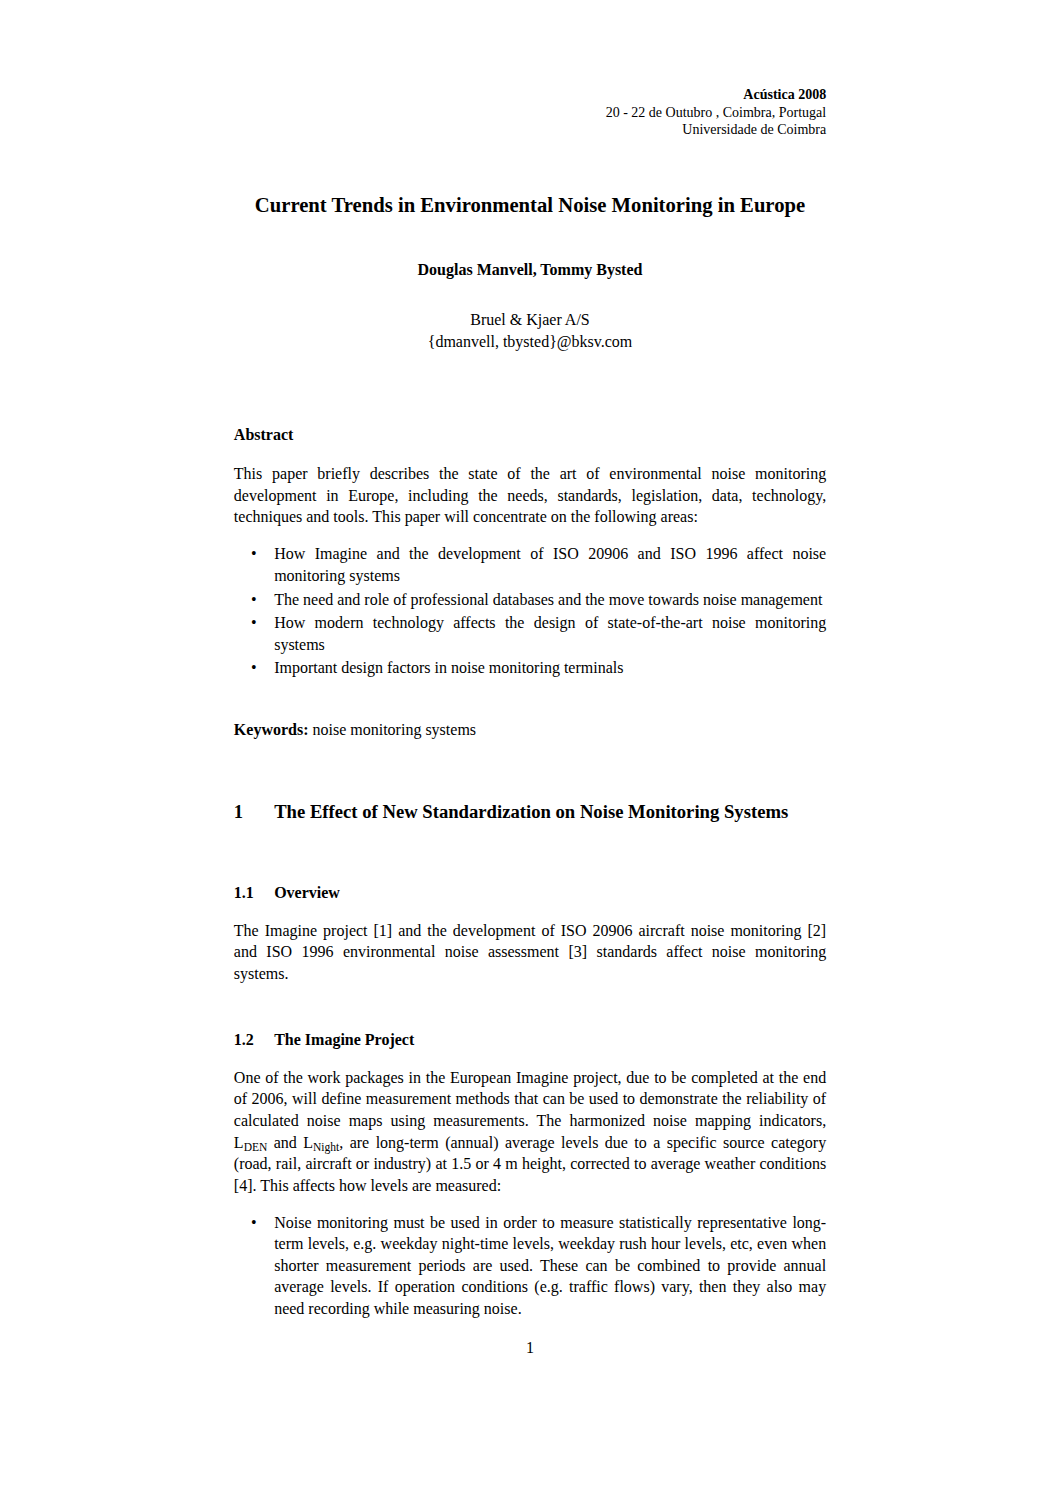Acústica 2008
20 - 22 de Outubro , Coimbra, Portugal
Universidade de Coimbra
Current Trends in Environmental Noise Monitoring in Europe
Douglas Manvell, Tommy Bysted
Bruel & Kjaer A/S
{dmanvell, tbysted}@bksv.com
Abstract
This paper briefly describes the state of the art of environmental noise monitoring development in Europe, including the needs, standards, legislation, data, technology, techniques and tools. This paper will concentrate on the following areas:
How Imagine and the development of ISO 20906 and ISO 1996 affect noise monitoring systems
The need and role of professional databases and the move towards noise management
How modern technology affects the design of state-of-the-art noise monitoring systems
Important design factors in noise monitoring terminals
Keywords: noise monitoring systems
1 The Effect of New Standardization on Noise Monitoring Systems
1.1 Overview
The Imagine project [1] and the development of ISO 20906 aircraft noise monitoring [2] and ISO 1996 environmental noise assessment [3] standards affect noise monitoring systems.
1.2 The Imagine Project
One of the work packages in the European Imagine project, due to be completed at the end of 2006, will define measurement methods that can be used to demonstrate the reliability of calculated noise maps using measurements. The harmonized noise mapping indicators, LDEN and LNight, are long-term (annual) average levels due to a specific source category (road, rail, aircraft or industry) at 1.5 or 4 m height, corrected to average weather conditions [4]. This affects how levels are measured:
Noise monitoring must be used in order to measure statistically representative long-term levels, e.g. weekday night-time levels, weekday rush hour levels, etc, even when shorter measurement periods are used. These can be combined to provide annual average levels. If operation conditions (e.g. traffic flows) vary, then they also may need recording while measuring noise.
1